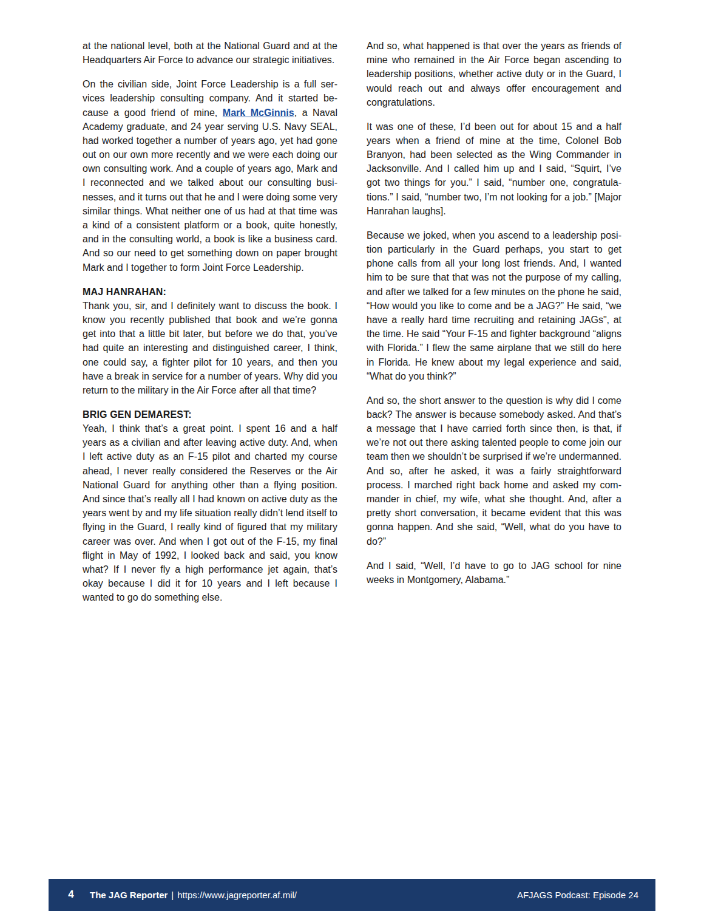at the national level, both at the National Guard and at the Headquarters Air Force to advance our strategic initiatives.
On the civilian side, Joint Force Leadership is a full services leadership consulting company. And it started because a good friend of mine, Mark McGinnis, a Naval Academy graduate, and 24 year serving U.S. Navy SEAL, had worked together a number of years ago, yet had gone out on our own more recently and we were each doing our own consulting work. And a couple of years ago, Mark and I reconnected and we talked about our consulting businesses, and it turns out that he and I were doing some very similar things. What neither one of us had at that time was a kind of a consistent platform or a book, quite honestly, and in the consulting world, a book is like a business card. And so our need to get something down on paper brought Mark and I together to form Joint Force Leadership.
MAJ HANRAHAN:
Thank you, sir, and I definitely want to discuss the book. I know you recently published that book and we’re gonna get into that a little bit later, but before we do that, you’ve had quite an interesting and distinguished career, I think, one could say, a fighter pilot for 10 years, and then you have a break in service for a number of years. Why did you return to the military in the Air Force after all that time?
BRIG GEN DEMAREST:
Yeah, I think that’s a great point. I spent 16 and a half years as a civilian and after leaving active duty. And, when I left active duty as an F-15 pilot and charted my course ahead, I never really considered the Reserves or the Air National Guard for anything other than a flying position. And since that’s really all I had known on active duty as the years went by and my life situation really didn’t lend itself to flying in the Guard, I really kind of figured that my military career was over. And when I got out of the F-15, my final flight in May of 1992, I looked back and said, you know what? If I never fly a high performance jet again, that’s okay because I did it for 10 years and I left because I wanted to go do something else.
And so, what happened is that over the years as friends of mine who remained in the Air Force began ascending to leadership positions, whether active duty or in the Guard, I would reach out and always offer encouragement and congratulations.
It was one of these, I’d been out for about 15 and a half years when a friend of mine at the time, Colonel Bob Branyon, had been selected as the Wing Commander in Jacksonville. And I called him up and I said, “Squirt, I’ve got two things for you.” I said, “number one, congratulations.” I said, “number two, I’m not looking for a job.” [Major Hanrahan laughs].
Because we joked, when you ascend to a leadership position particularly in the Guard perhaps, you start to get phone calls from all your long lost friends. And, I wanted him to be sure that that was not the purpose of my calling, and after we talked for a few minutes on the phone he said, “How would you like to come and be a JAG?” He said, “we have a really hard time recruiting and retaining JAGs", at the time. He said “Your F-15 and fighter background “aligns with Florida.” I flew the same airplane that we still do here in Florida. He knew about my legal experience and said, “What do you think?”
And so, the short answer to the question is why did I come back? The answer is because somebody asked. And that’s a message that I have carried forth since then, is that, if we’re not out there asking talented people to come join our team then we shouldn’t be surprised if we’re undermanned. And so, after he asked, it was a fairly straightforward process. I marched right back home and asked my commander in chief, my wife, what she thought. And, after a pretty short conversation, it became evident that this was gonna happen. And she said, “Well, what do you have to do?”
And I said, “Well, I’d have to go to JAG school for nine weeks in Montgomery, Alabama.”
4 The JAG Reporter|https://www.jagreporter.af.mil/
AFJAGS Podcast: Episode 24